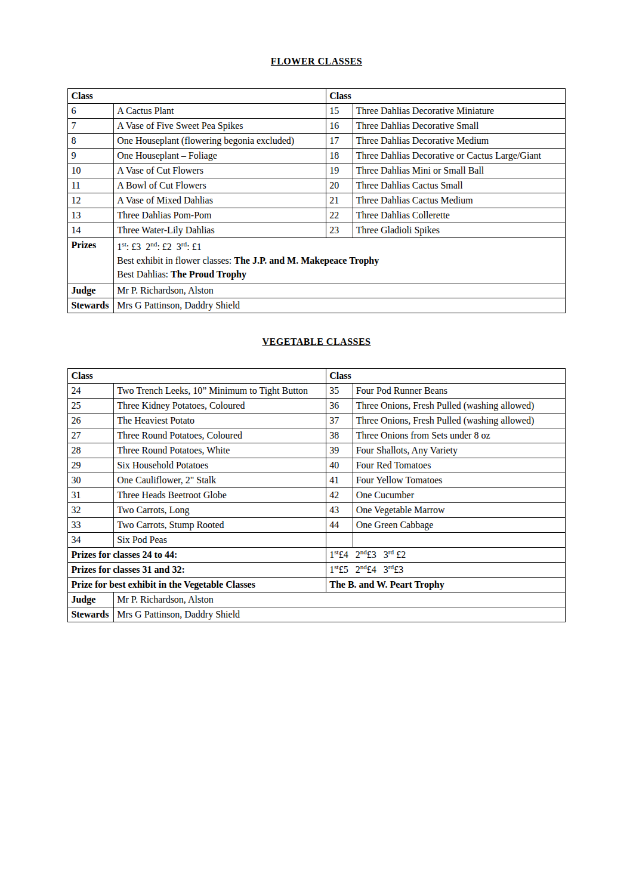FLOWER CLASSES
| Class | Class |
| --- | --- |
| 6 | A Cactus Plant | 15 | Three Dahlias Decorative Miniature |
| 7 | A Vase of Five Sweet Pea Spikes | 16 | Three Dahlias Decorative Small |
| 8 | One Houseplant (flowering begonia excluded) | 17 | Three Dahlias Decorative Medium |
| 9 | One Houseplant – Foliage | 18 | Three Dahlias Decorative or Cactus Large/Giant |
| 10 | A Vase of Cut Flowers | 19 | Three Dahlias Mini or Small Ball |
| 11 | A Bowl of Cut Flowers | 20 | Three Dahlias Cactus Small |
| 12 | A Vase of Mixed Dahlias | 21 | Three Dahlias Cactus Medium |
| 13 | Three Dahlias Pom-Pom | 22 | Three Dahlias Collerette |
| 14 | Three Water-Lily Dahlias | 23 | Three Gladioli Spikes |
| Prizes | 1 st : £3 2 nd : £2 3 rd : £1 Best exhibit in flower classes: The J.P. and M. Makepeace Trophy Best Dahlias: The Proud Trophy |
| Judge | Mr P. Richardson, Alston |
| Stewards | Mrs G Pattinson, Daddry Shield |
VEGETABLE CLASSES
| Class | Class |
| --- | --- |
| 24 | Two Trench Leeks, 10” Minimum to Tight Button | 35 | Four Pod Runner Beans |
| 25 | Three Kidney Potatoes, Coloured | 36 | Three Onions, Fresh Pulled (washing allowed) |
| 26 | The Heaviest Potato | 37 | Three Onions, Fresh Pulled (washing allowed) |
| 27 | Three Round Potatoes, Coloured | 38 | Three Onions from Sets under 8 oz |
| 28 | Three Round Potatoes, White | 39 | Four Shallots, Any Variety |
| 29 | Six Household Potatoes | 40 | Four Red Tomatoes |
| 30 | One Cauliflower, 2" Stalk | 41 | Four Yellow Tomatoes |
| 31 | Three Heads Beetroot Globe | 42 | One Cucumber |
| 32 | Two Carrots, Long | 43 | One Vegetable Marrow |
| 33 | Two Carrots, Stump Rooted | 44 | One Green Cabbage |
| 34 | Six Pod Peas | | |
| Prizes for classes 24 to 44: | 1 st £4 2 nd £3 3 rd £2 |
| Prizes for classes 31 and 32: | 1 st £5 2 nd £4 3 rd £3 |
| Prize for best exhibit in the Vegetable Classes | The B. and W. Peart Trophy |
| Judge | Mr P. Richardson, Alston |
| Stewards | Mrs G Pattinson, Daddry Shield |